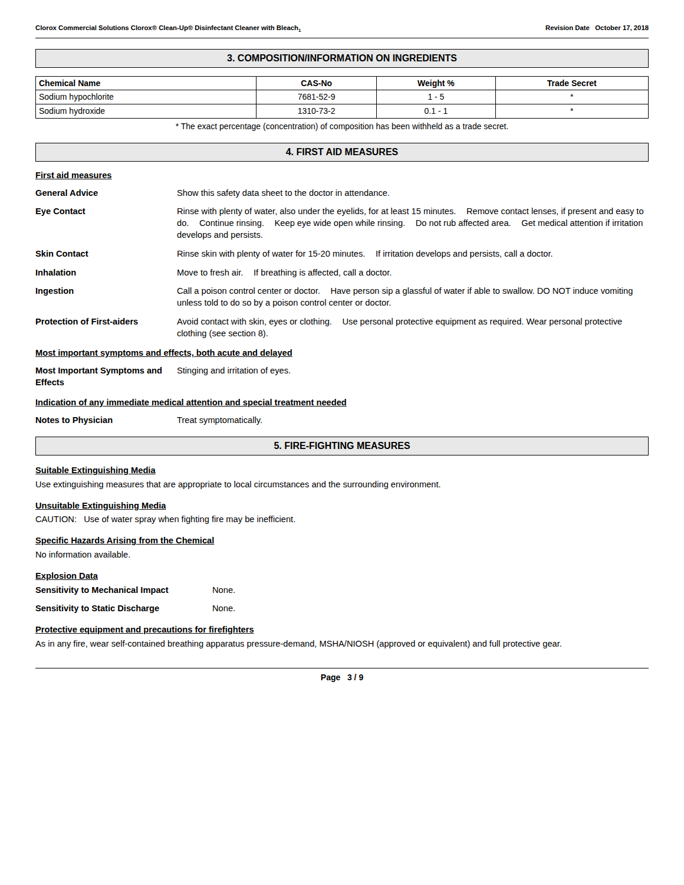Clorox Commercial Solutions Clorox® Clean-Up® Disinfectant Cleaner with Bleach1
Revision Date October 17, 2018
3. COMPOSITION/INFORMATION ON INGREDIENTS
| Chemical Name | CAS-No | Weight % | Trade Secret |
| --- | --- | --- | --- |
| Sodium hypochlorite | 7681-52-9 | 1 - 5 | * |
| Sodium hydroxide | 1310-73-2 | 0.1 - 1 | * |
* The exact percentage (concentration) of composition has been withheld as a trade secret.
4. FIRST AID MEASURES
First aid measures
General Advice
Show this safety data sheet to the doctor in attendance.
Eye Contact
Rinse with plenty of water, also under the eyelids, for at least 15 minutes. Remove contact lenses, if present and easy to do. Continue rinsing. Keep eye wide open while rinsing. Do not rub affected area. Get medical attention if irritation develops and persists.
Skin Contact
Rinse skin with plenty of water for 15-20 minutes. If irritation develops and persists, call a doctor.
Inhalation
Move to fresh air. If breathing is affected, call a doctor.
Ingestion
Call a poison control center or doctor. Have person sip a glassful of water if able to swallow. DO NOT induce vomiting unless told to do so by a poison control center or doctor.
Protection of First-aiders
Avoid contact with skin, eyes or clothing. Use personal protective equipment as required. Wear personal protective clothing (see section 8).
Most important symptoms and effects, both acute and delayed
Most Important Symptoms and Effects
Stinging and irritation of eyes.
Indication of any immediate medical attention and special treatment needed
Notes to Physician
Treat symptomatically.
5. FIRE-FIGHTING MEASURES
Suitable Extinguishing Media
Use extinguishing measures that are appropriate to local circumstances and the surrounding environment.
Unsuitable Extinguishing Media
CAUTION: Use of water spray when fighting fire may be inefficient.
Specific Hazards Arising from the Chemical
No information available.
Explosion Data
Sensitivity to Mechanical Impact
None.
Sensitivity to Static Discharge
None.
Protective equipment and precautions for firefighters
As in any fire, wear self-contained breathing apparatus pressure-demand, MSHA/NIOSH (approved or equivalent) and full protective gear.
Page 3 / 9